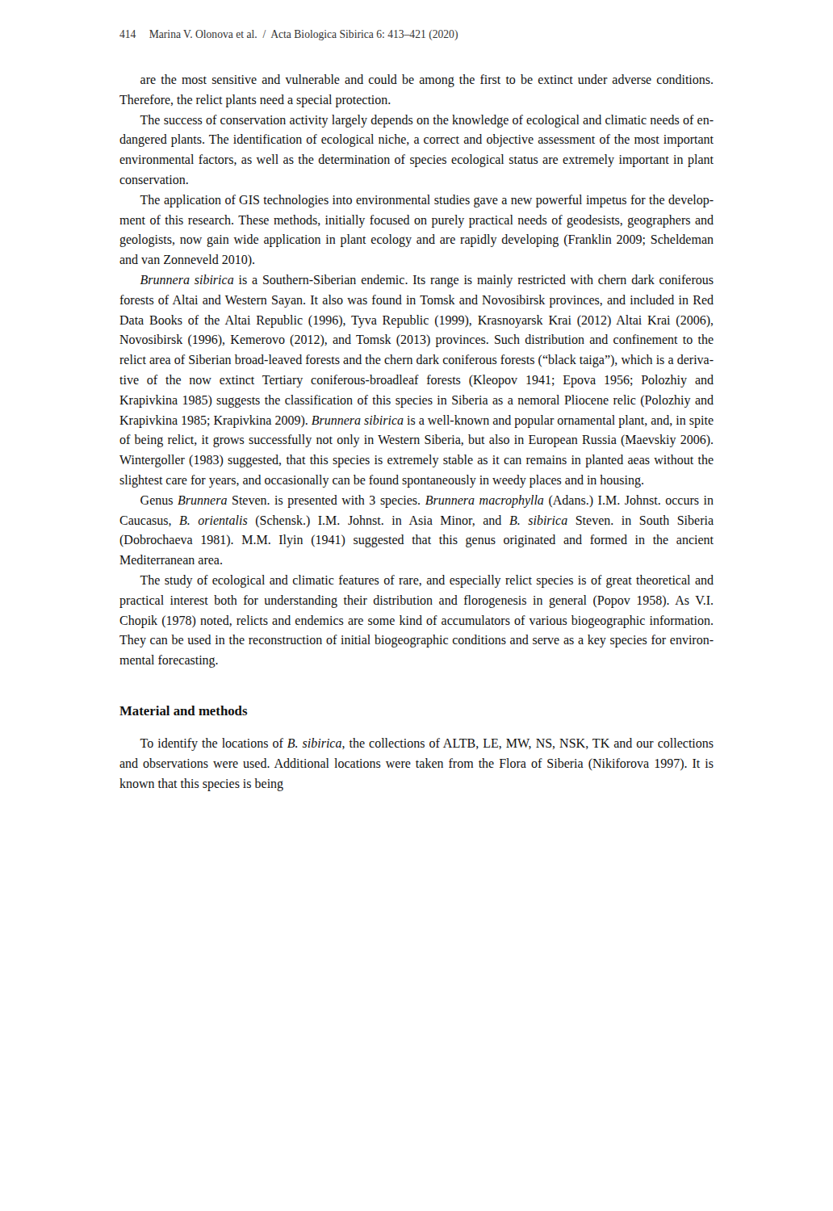414 Marina V. Olonova et al. / Acta Biologica Sibirica 6: 413–421 (2020)
are the most sensitive and vulnerable and could be among the first to be extinct under adverse conditions. Therefore, the relict plants need a special protection.
The success of conservation activity largely depends on the knowledge of ecological and climatic needs of endangered plants. The identification of ecological niche, a correct and objective assessment of the most important environmental factors, as well as the determination of species ecological status are extremely important in plant conservation.
The application of GIS technologies into environmental studies gave a new powerful impetus for the development of this research. These methods, initially focused on purely practical needs of geodesists, geographers and geologists, now gain wide application in plant ecology and are rapidly developing (Franklin 2009; Scheldeman and van Zonneveld 2010).
Brunnera sibirica is a Southern-Siberian endemic. Its range is mainly restricted with chern dark coniferous forests of Altai and Western Sayan. It also was found in Tomsk and Novosibirsk provinces, and included in Red Data Books of the Altai Republic (1996), Tyva Republic (1999), Krasnoyarsk Krai (2012) Altai Krai (2006), Novosibirsk (1996), Kemerovo (2012), and Tomsk (2013) provinces. Such distribution and confinement to the relict area of Siberian broad-leaved forests and the chern dark coniferous forests (“black taiga”), which is a derivative of the now extinct Tertiary coniferous-broadleaf forests (Kleopov 1941; Epova 1956; Polozhiy and Krapivkina 1985) suggests the classification of this species in Siberia as a nemoral Pliocene relic (Polozhiy and Krapivkina 1985; Krapivkina 2009). Brunnera sibirica is a well-known and popular ornamental plant, and, in spite of being relict, it grows successfully not only in Western Siberia, but also in European Russia (Maevskiy 2006). Wintergoller (1983) suggested, that this species is extremely stable as it can remains in planted aeas without the slightest care for years, and occasionally can be found spontaneously in weedy places and in housing.
Genus Brunnera Steven. is presented with 3 species. Brunnera macrophylla (Adans.) I.M. Johnst. occurs in Caucasus, B. orientalis (Schensk.) I.M. Johnst. in Asia Minor, and B. sibirica Steven. in South Siberia (Dobrochaeva 1981). M.M. Ilyin (1941) suggested that this genus originated and formed in the ancient Mediterranean area.
The study of ecological and climatic features of rare, and especially relict species is of great theoretical and practical interest both for understanding their distribution and florogenesis in general (Popov 1958). As V.I. Chopik (1978) noted, relicts and endemics are some kind of accumulators of various biogeographic information. They can be used in the reconstruction of initial biogeographic conditions and serve as a key species for environmental forecasting.
Material and methods
To identify the locations of B. sibirica, the collections of ALTB, LE, MW, NS, NSK, TK and our collections and observations were used. Additional locations were taken from the Flora of Siberia (Nikiforova 1997). It is known that this species is being